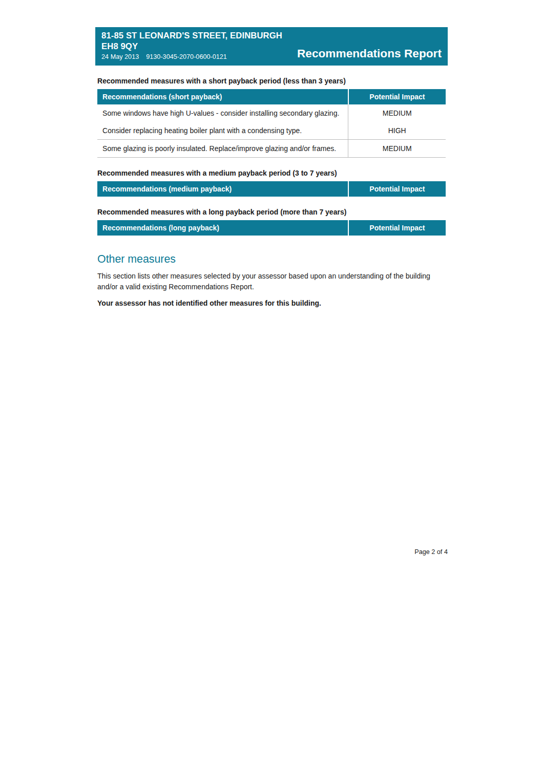81-85 ST LEONARD'S STREET, EDINBURGH EH8 9QY
24 May 20139130-3045-2070-0600-0121
Recommendations Report
Recommended measures with a short payback period (less than 3 years)
| Recommendations (short payback) | Potential Impact |
| --- | --- |
| Some windows have high U-values - consider installing secondary glazing. | MEDIUM |
| Consider replacing heating boiler plant with a condensing type. | HIGH |
| Some glazing is poorly insulated. Replace/improve glazing and/or frames. | MEDIUM |
Recommended measures with a medium payback period (3 to 7 years)
| Recommendations (medium payback) | Potential Impact |
| --- | --- |
Recommended measures with a long payback period (more than 7 years)
| Recommendations (long payback) | Potential Impact |
| --- | --- |
Other measures
This section lists other measures selected by your assessor based upon an understanding of the building and/or a valid existing Recommendations Report.
Your assessor has not identified other measures for this building.
Page 2 of 4